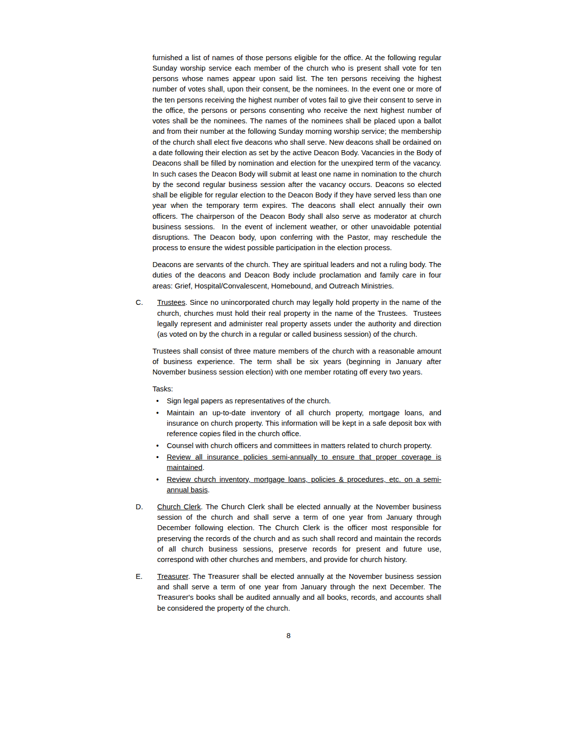furnished a list of names of those persons eligible for the office. At the following regular Sunday worship service each member of the church who is present shall vote for ten persons whose names appear upon said list. The ten persons receiving the highest number of votes shall, upon their consent, be the nominees. In the event one or more of the ten persons receiving the highest number of votes fail to give their consent to serve in the office, the persons or persons consenting who receive the next highest number of votes shall be the nominees. The names of the nominees shall be placed upon a ballot and from their number at the following Sunday morning worship service; the membership of the church shall elect five deacons who shall serve. New deacons shall be ordained on a date following their election as set by the active Deacon Body. Vacancies in the Body of Deacons shall be filled by nomination and election for the unexpired term of the vacancy. In such cases the Deacon Body will submit at least one name in nomination to the church by the second regular business session after the vacancy occurs. Deacons so elected shall be eligible for regular election to the Deacon Body if they have served less than one year when the temporary term expires. The deacons shall elect annually their own officers. The chairperson of the Deacon Body shall also serve as moderator at church business sessions. In the event of inclement weather, or other unavoidable potential disruptions. The Deacon body, upon conferring with the Pastor, may reschedule the process to ensure the widest possible participation in the election process.
Deacons are servants of the church. They are spiritual leaders and not a ruling body. The duties of the deacons and Deacon Body include proclamation and family care in four areas: Grief, Hospital/Convalescent, Homebound, and Outreach Ministries.
C. Trustees. Since no unincorporated church may legally hold property in the name of the church, churches must hold their real property in the name of the Trustees. Trustees legally represent and administer real property assets under the authority and direction (as voted on by the church in a regular or called business session) of the church.
Trustees shall consist of three mature members of the church with a reasonable amount of business experience. The term shall be six years (beginning in January after November business session election) with one member rotating off every two years.
Tasks:
Sign legal papers as representatives of the church.
Maintain an up-to-date inventory of all church property, mortgage loans, and insurance on church property. This information will be kept in a safe deposit box with reference copies filed in the church office.
Counsel with church officers and committees in matters related to church property.
Review all insurance policies semi-annually to ensure that proper coverage is maintained.
Review church inventory, mortgage loans, policies & procedures, etc. on a semi-annual basis.
D. Church Clerk. The Church Clerk shall be elected annually at the November business session of the church and shall serve a term of one year from January through December following election. The Church Clerk is the officer most responsible for preserving the records of the church and as such shall record and maintain the records of all church business sessions, preserve records for present and future use, correspond with other churches and members, and provide for church history.
E. Treasurer. The Treasurer shall be elected annually at the November business session and shall serve a term of one year from January through the next December. The Treasurer's books shall be audited annually and all books, records, and accounts shall be considered the property of the church.
8